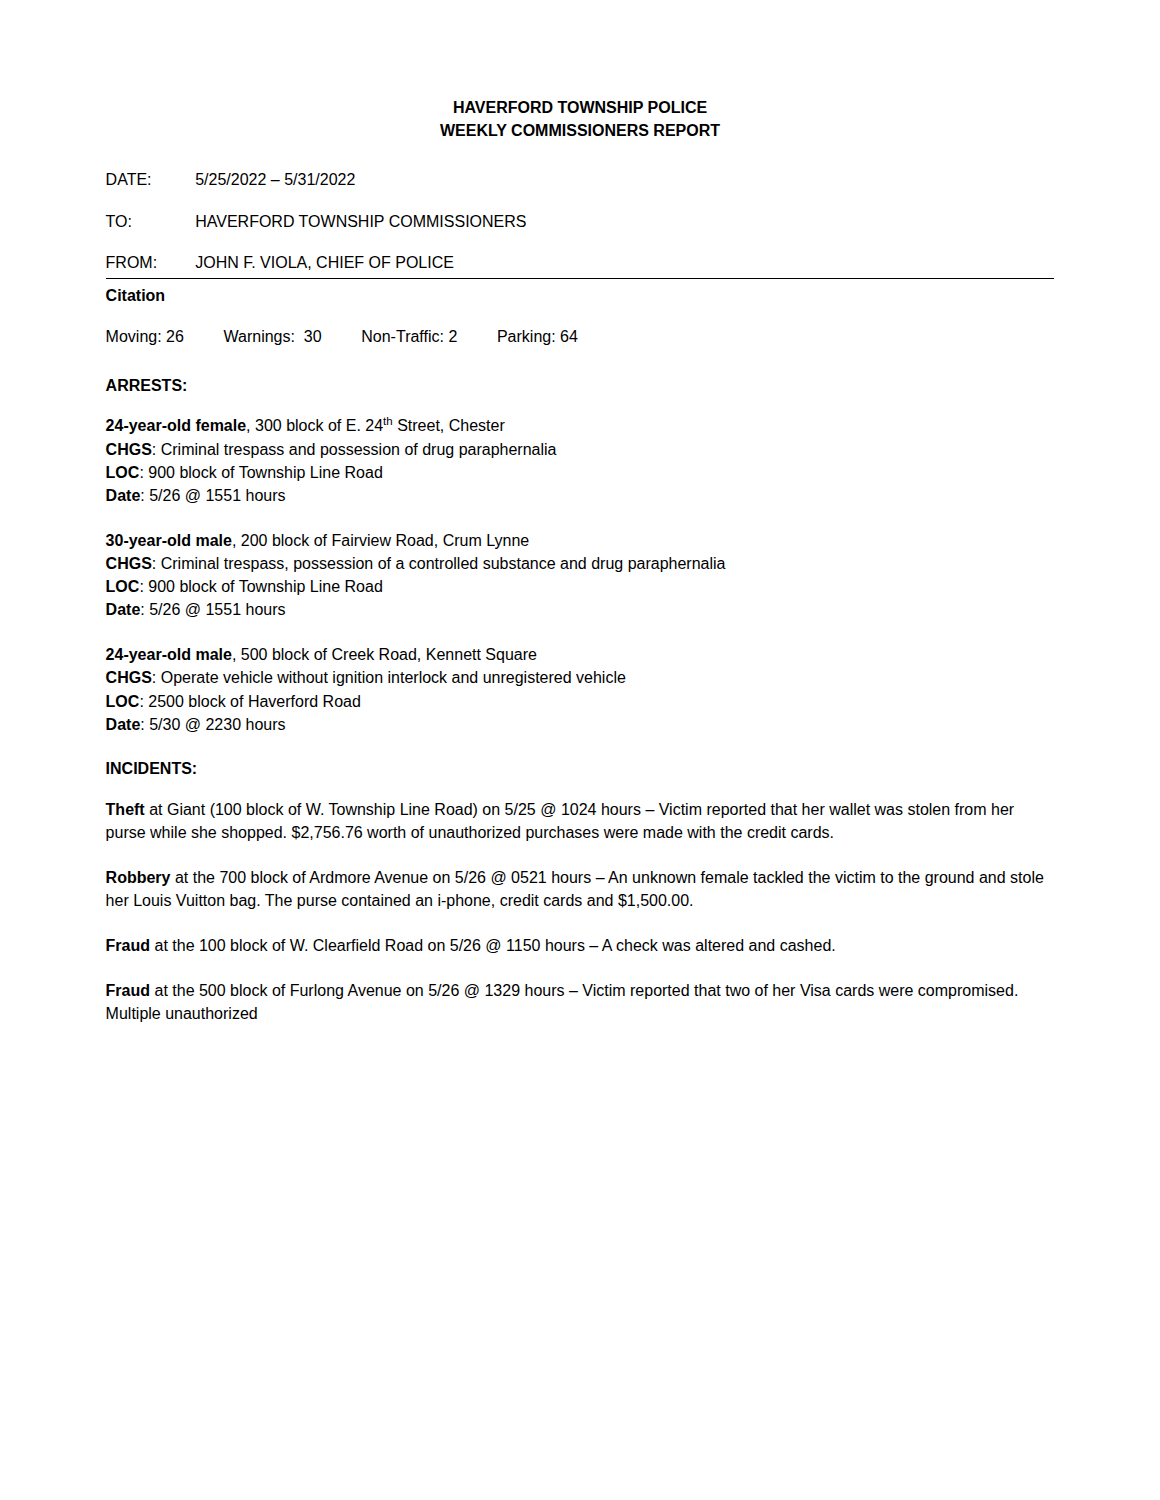HAVERFORD TOWNSHIP POLICE WEEKLY COMMISSIONERS REPORT
DATE:
5/25/2022 – 5/31/2022
TO:
HAVERFORD TOWNSHIP COMMISSIONERS
FROM:
JOHN F. VIOLA, CHIEF OF POLICE
Citation
Moving: 26 Warnings: 30 Non-Traffic: 2 Parking: 64
ARRESTS:
24-year-old female, 300 block of E. 24th Street, Chester
CHGS: Criminal trespass and possession of drug paraphernalia
LOC: 900 block of Township Line Road
Date: 5/26 @ 1551 hours
30-year-old male, 200 block of Fairview Road, Crum Lynne
CHGS: Criminal trespass, possession of a controlled substance and drug paraphernalia
LOC: 900 block of Township Line Road
Date: 5/26 @ 1551 hours
24-year-old male, 500 block of Creek Road, Kennett Square
CHGS: Operate vehicle without ignition interlock and unregistered vehicle
LOC: 2500 block of Haverford Road
Date: 5/30 @ 2230 hours
INCIDENTS:
Theft at Giant (100 block of W. Township Line Road) on 5/25 @ 1024 hours – Victim reported that her wallet was stolen from her purse while she shopped. $2,756.76 worth of unauthorized purchases were made with the credit cards.
Robbery at the 700 block of Ardmore Avenue on 5/26 @ 0521 hours – An unknown female tackled the victim to the ground and stole her Louis Vuitton bag. The purse contained an i-phone, credit cards and $1,500.00.
Fraud at the 100 block of W. Clearfield Road on 5/26 @ 1150 hours – A check was altered and cashed.
Fraud at the 500 block of Furlong Avenue on 5/26 @ 1329 hours – Victim reported that two of her Visa cards were compromised. Multiple unauthorized